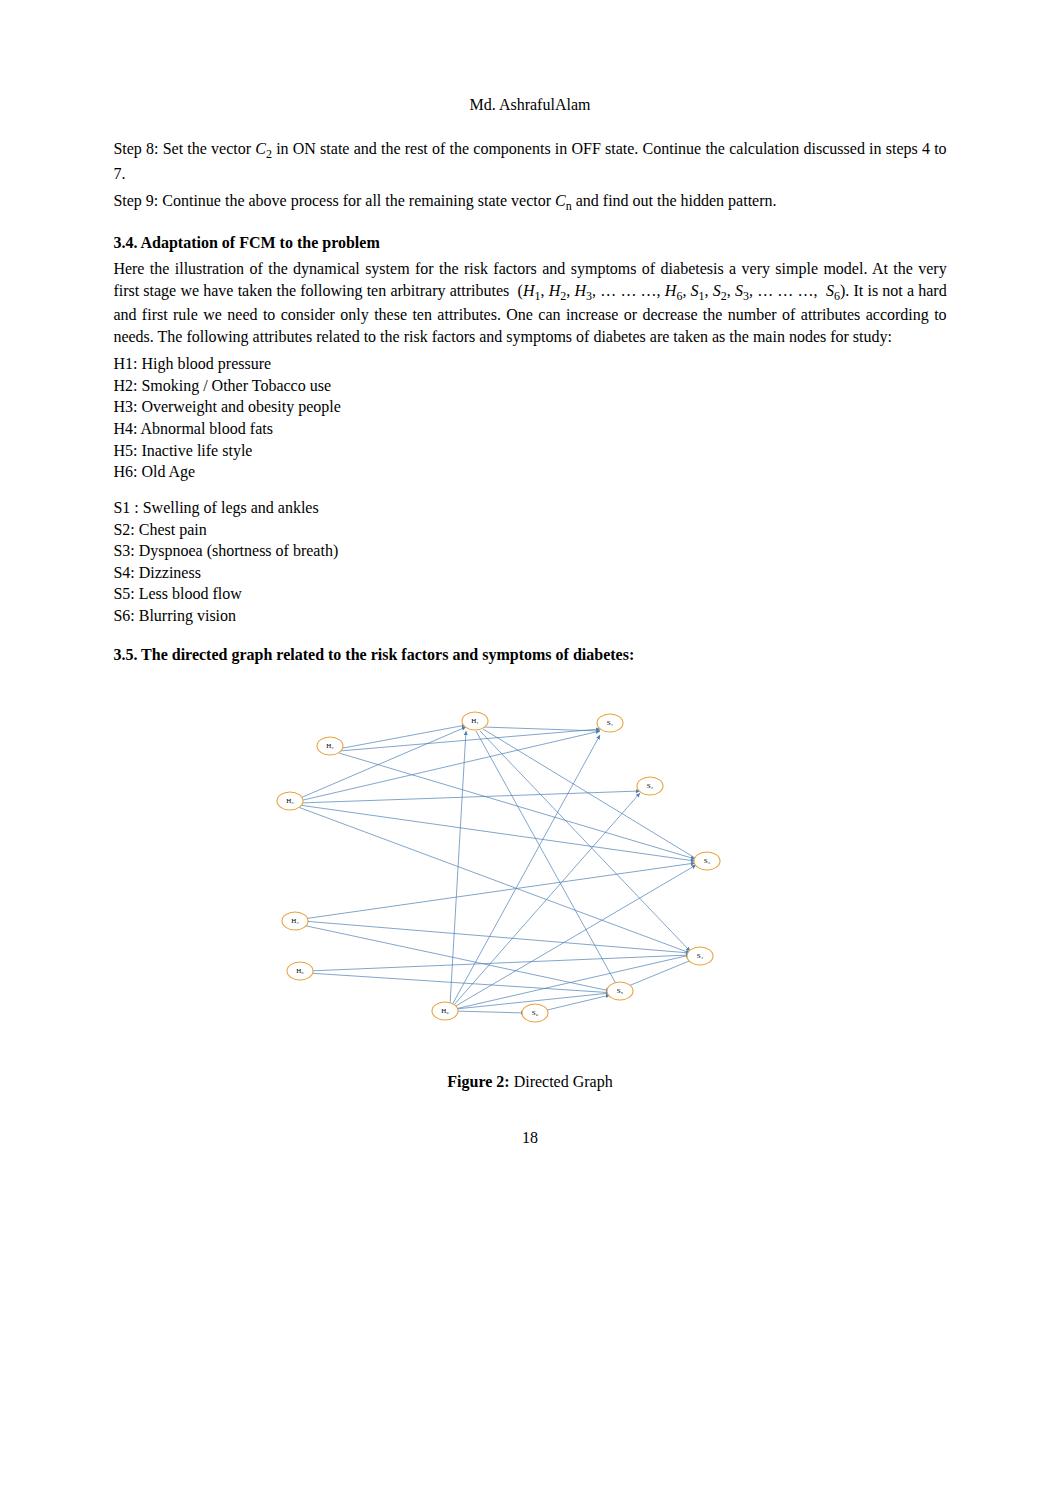Md. AshrafulAlam
Step 8: Set the vector C2 in ON state and the rest of the components in OFF state. Continue the calculation discussed in steps 4 to 7.
Step 9: Continue the above process for all the remaining state vector Cn and find out the hidden pattern.
3.4. Adaptation of FCM to the problem
Here the illustration of the dynamical system for the risk factors and symptoms of diabetesis a very simple model. At the very first stage we have taken the following ten arbitrary attributes (H1, H2, H3, … … …, H6, S1, S2, S3, … … …, S6). It is not a hard and first rule we need to consider only these ten attributes. One can increase or decrease the number of attributes according to needs. The following attributes related to the risk factors and symptoms of diabetes are taken as the main nodes for study:
H1: High blood pressure
H2: Smoking / Other Tobacco use
H3: Overweight and obesity people
H4: Abnormal blood fats
H5: Inactive life style
H6: Old Age
S1 : Swelling of legs and ankles
S2: Chest pain
S3: Dyspnoea (shortness of breath)
S4: Dizziness
S5: Less blood flow
S6: Blurring vision
3.5. The directed graph related to the risk factors and symptoms of diabetes:
H₁ H₂ H₃ H₄ H₅ H₆ S₁ S₂ S₃ S₄ S₅ S₆
Figure 2: Directed Graph
18